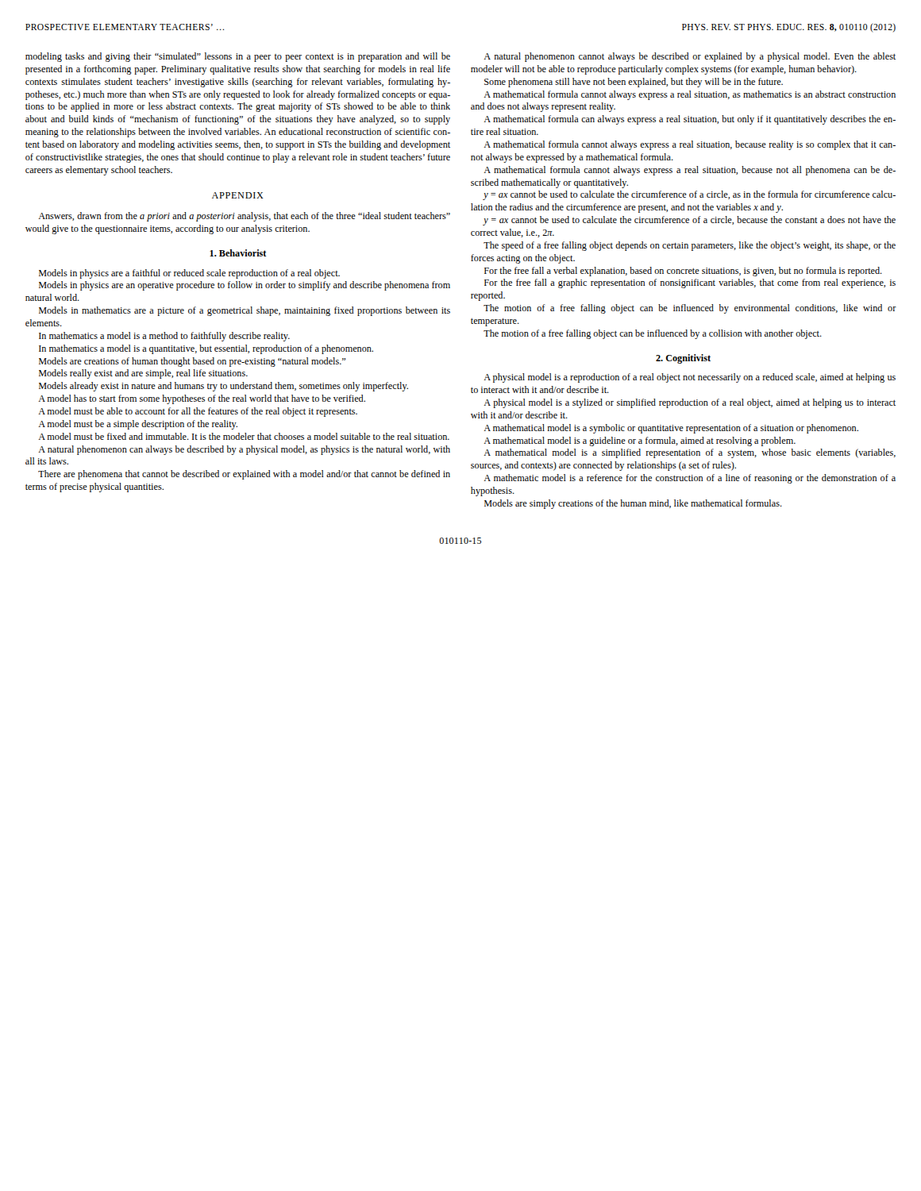Prospective elementary teachers’ …
Phys. Rev. ST Phys. Educ. Res. 8, 010110 (2012)
modeling tasks and giving their “simulated” lessons in a peer to peer context is in preparation and will be presented in a forthcoming paper. Preliminary qualitative results show that searching for models in real life contexts stimulates student teachers’ investigative skills (searching for relevant variables, formulating hypotheses, etc.) much more than when STs are only requested to look for already formalized concepts or equations to be applied in more or less abstract contexts. The great majority of STs showed to be able to think about and build kinds of “mechanism of functioning” of the situations they have analyzed, so to supply meaning to the relationships between the involved variables. An educational reconstruction of scientific content based on laboratory and modeling activities seems, then, to support in STs the building and development of constructivistlike strategies, the ones that should continue to play a relevant role in student teachers’ future careers as elementary school teachers.
Appendix
Answers, drawn from the a priori and a posteriori analysis, that each of the three “ideal student teachers” would give to the questionnaire items, according to our analysis criterion.
1. Behaviorist
Models in physics are a faithful or reduced scale reproduction of a real object.
Models in physics are an operative procedure to follow in order to simplify and describe phenomena from natural world.
Models in mathematics are a picture of a geometrical shape, maintaining fixed proportions between its elements.
In mathematics a model is a method to faithfully describe reality.
In mathematics a model is a quantitative, but essential, reproduction of a phenomenon.
Models are creations of human thought based on pre-existing “natural models.”
Models really exist and are simple, real life situations.
Models already exist in nature and humans try to understand them, sometimes only imperfectly.
A model has to start from some hypotheses of the real world that have to be verified.
A model must be able to account for all the features of the real object it represents.
A model must be a simple description of the reality.
A model must be fixed and immutable. It is the modeler that chooses a model suitable to the real situation.
A natural phenomenon can always be described by a physical model, as physics is the natural world, with all its laws.
There are phenomena that cannot be described or explained with a model and/or that cannot be defined in terms of precise physical quantities.
A natural phenomenon cannot always be described or explained by a physical model. Even the ablest modeler will not be able to reproduce particularly complex systems (for example, human behavior).
Some phenomena still have not been explained, but they will be in the future.
A mathematical formula cannot always express a real situation, as mathematics is an abstract construction and does not always represent reality.
A mathematical formula can always express a real situation, but only if it quantitatively describes the entire real situation.
A mathematical formula cannot always express a real situation, because reality is so complex that it cannot always be expressed by a mathematical formula.
A mathematical formula cannot always express a real situation, because not all phenomena can be described mathematically or quantitatively.
y = ax cannot be used to calculate the circumference of a circle, as in the formula for circumference calculation the radius and the circumference are present, and not the variables x and y.
y = ax cannot be used to calculate the circumference of a circle, because the constant a does not have the correct value, i.e., 2π.
The speed of a free falling object depends on certain parameters, like the object’s weight, its shape, or the forces acting on the object.
For the free fall a verbal explanation, based on concrete situations, is given, but no formula is reported.
For the free fall a graphic representation of nonsignificant variables, that come from real experience, is reported.
The motion of a free falling object can be influenced by environmental conditions, like wind or temperature.
The motion of a free falling object can be influenced by a collision with another object.
2. Cognitivist
A physical model is a reproduction of a real object not necessarily on a reduced scale, aimed at helping us to interact with it and/or describe it.
A physical model is a stylized or simplified reproduction of a real object, aimed at helping us to interact with it and/or describe it.
A mathematical model is a symbolic or quantitative representation of a situation or phenomenon.
A mathematical model is a guideline or a formula, aimed at resolving a problem.
A mathematical model is a simplified representation of a system, whose basic elements (variables, sources, and contexts) are connected by relationships (a set of rules).
A mathematic model is a reference for the construction of a line of reasoning or the demonstration of a hypothesis.
Models are simply creations of the human mind, like mathematical formulas.
010110-15